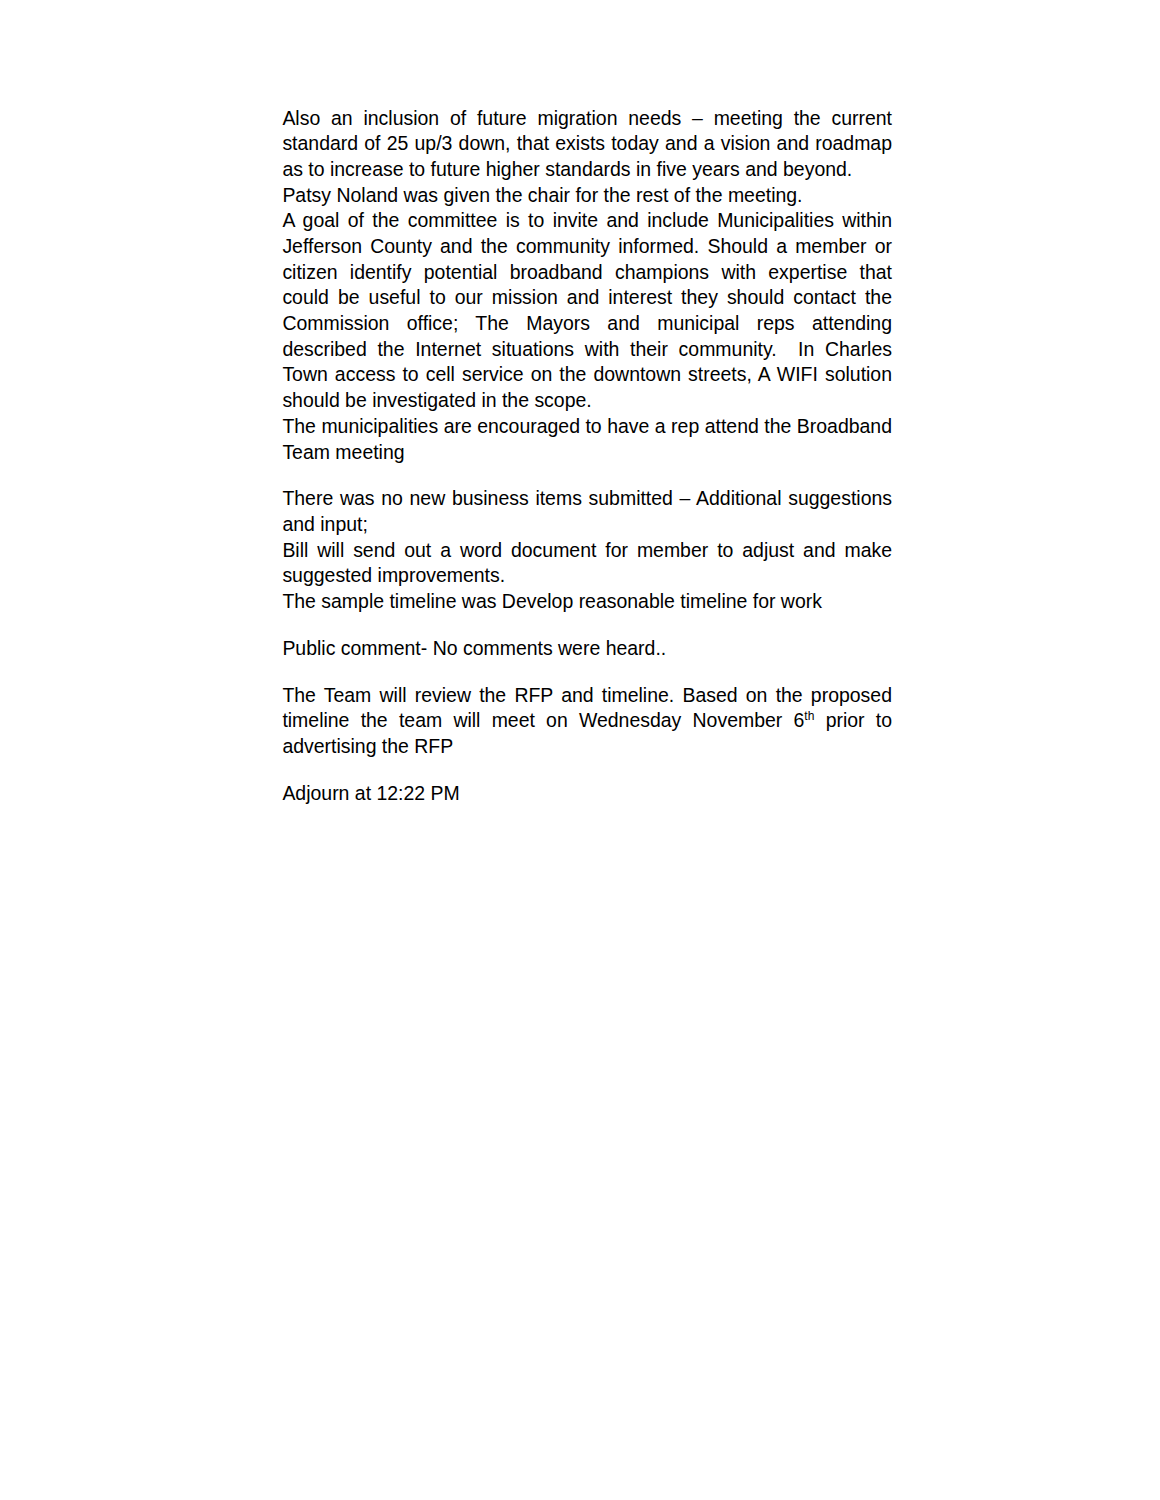Also an inclusion of future migration needs – meeting the current standard of 25 up/3 down, that exists today and a vision and roadmap as to increase to future higher standards in five years and beyond.
Patsy Noland was given the chair for the rest of the meeting.
A goal of the committee is to invite and include Municipalities within Jefferson County and the community informed. Should a member or citizen identify potential broadband champions with expertise that could be useful to our mission and interest they should contact the Commission office; The Mayors and municipal reps attending described the Internet situations with their community. In Charles Town access to cell service on the downtown streets, A WIFI solution should be investigated in the scope.
The municipalities are encouraged to have a rep attend the Broadband Team meeting
There was no new business items submitted – Additional suggestions and input;
Bill will send out a word document for member to adjust and make suggested improvements.
The sample timeline was Develop reasonable timeline for work
Public comment- No comments were heard..
The Team will review the RFP and timeline. Based on the proposed timeline the team will meet on Wednesday November 6th prior to advertising the RFP
Adjourn at 12:22 PM